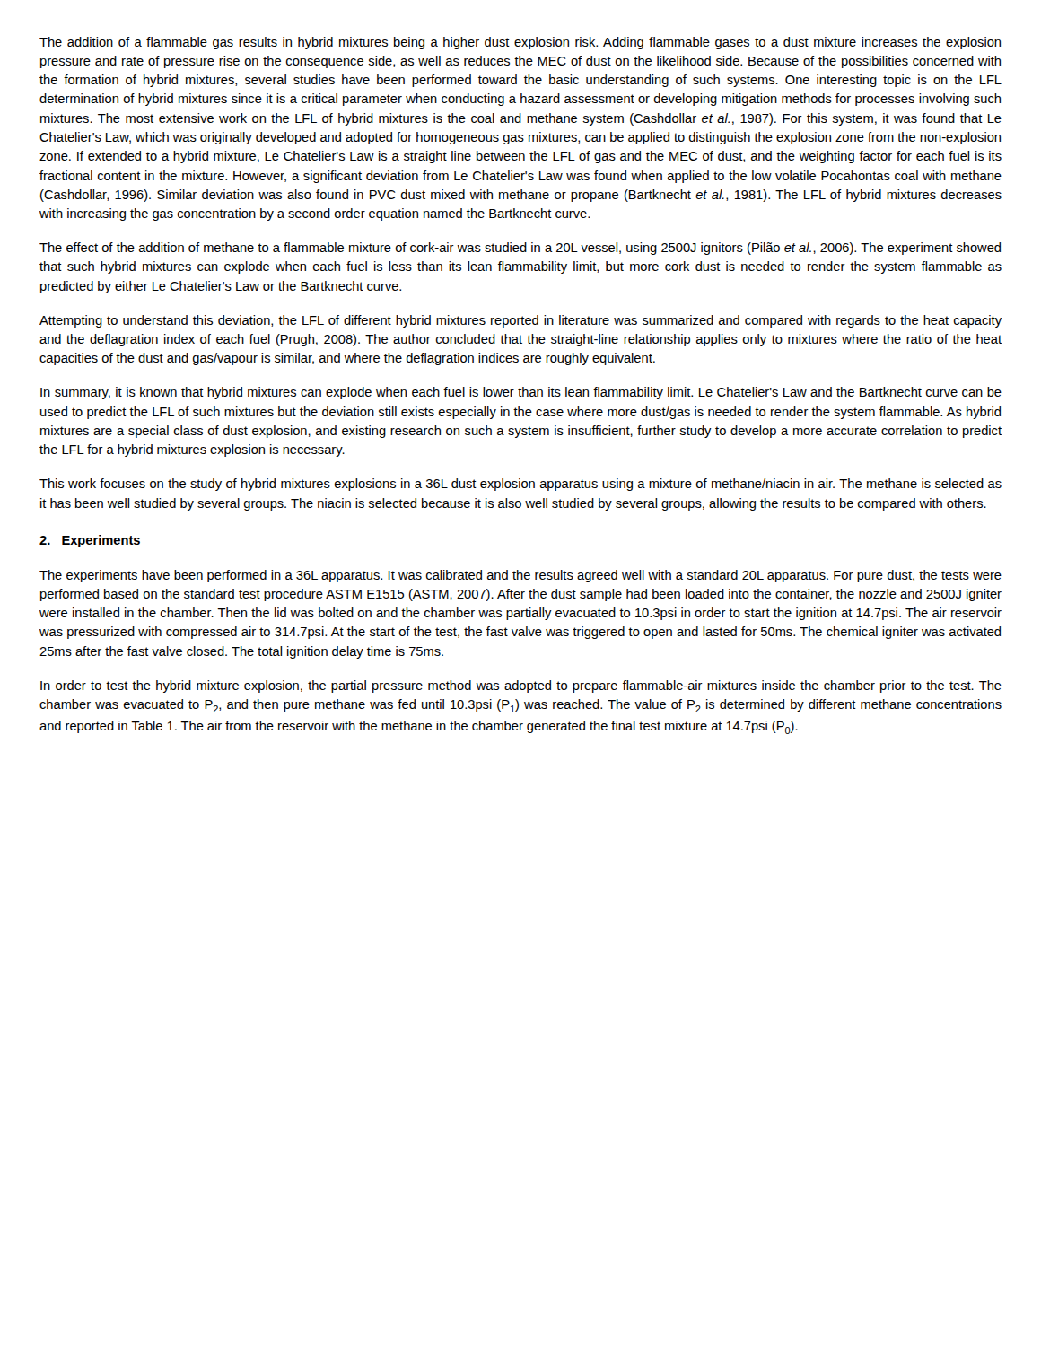The addition of a flammable gas results in hybrid mixtures being a higher dust explosion risk. Adding flammable gases to a dust mixture increases the explosion pressure and rate of pressure rise on the consequence side, as well as reduces the MEC of dust on the likelihood side. Because of the possibilities concerned with the formation of hybrid mixtures, several studies have been performed toward the basic understanding of such systems. One interesting topic is on the LFL determination of hybrid mixtures since it is a critical parameter when conducting a hazard assessment or developing mitigation methods for processes involving such mixtures. The most extensive work on the LFL of hybrid mixtures is the coal and methane system (Cashdollar et al., 1987). For this system, it was found that Le Chatelier's Law, which was originally developed and adopted for homogeneous gas mixtures, can be applied to distinguish the explosion zone from the non-explosion zone. If extended to a hybrid mixture, Le Chatelier's Law is a straight line between the LFL of gas and the MEC of dust, and the weighting factor for each fuel is its fractional content in the mixture. However, a significant deviation from Le Chatelier's Law was found when applied to the low volatile Pocahontas coal with methane (Cashdollar, 1996). Similar deviation was also found in PVC dust mixed with methane or propane (Bartknecht et al., 1981). The LFL of hybrid mixtures decreases with increasing the gas concentration by a second order equation named the Bartknecht curve.
The effect of the addition of methane to a flammable mixture of cork-air was studied in a 20L vessel, using 2500J ignitors (Pilão et al., 2006). The experiment showed that such hybrid mixtures can explode when each fuel is less than its lean flammability limit, but more cork dust is needed to render the system flammable as predicted by either Le Chatelier's Law or the Bartknecht curve.
Attempting to understand this deviation, the LFL of different hybrid mixtures reported in literature was summarized and compared with regards to the heat capacity and the deflagration index of each fuel (Prugh, 2008). The author concluded that the straight-line relationship applies only to mixtures where the ratio of the heat capacities of the dust and gas/vapour is similar, and where the deflagration indices are roughly equivalent.
In summary, it is known that hybrid mixtures can explode when each fuel is lower than its lean flammability limit. Le Chatelier's Law and the Bartknecht curve can be used to predict the LFL of such mixtures but the deviation still exists especially in the case where more dust/gas is needed to render the system flammable. As hybrid mixtures are a special class of dust explosion, and existing research on such a system is insufficient, further study to develop a more accurate correlation to predict the LFL for a hybrid mixtures explosion is necessary.
This work focuses on the study of hybrid mixtures explosions in a 36L dust explosion apparatus using a mixture of methane/niacin in air. The methane is selected as it has been well studied by several groups. The niacin is selected because it is also well studied by several groups, allowing the results to be compared with others.
2. Experiments
The experiments have been performed in a 36L apparatus. It was calibrated and the results agreed well with a standard 20L apparatus. For pure dust, the tests were performed based on the standard test procedure ASTM E1515 (ASTM, 2007). After the dust sample had been loaded into the container, the nozzle and 2500J igniter were installed in the chamber. Then the lid was bolted on and the chamber was partially evacuated to 10.3psi in order to start the ignition at 14.7psi. The air reservoir was pressurized with compressed air to 314.7psi. At the start of the test, the fast valve was triggered to open and lasted for 50ms. The chemical igniter was activated 25ms after the fast valve closed. The total ignition delay time is 75ms.
In order to test the hybrid mixture explosion, the partial pressure method was adopted to prepare flammable-air mixtures inside the chamber prior to the test. The chamber was evacuated to P2, and then pure methane was fed until 10.3psi (P1) was reached. The value of P2 is determined by different methane concentrations and reported in Table 1. The air from the reservoir with the methane in the chamber generated the final test mixture at 14.7psi (P0).